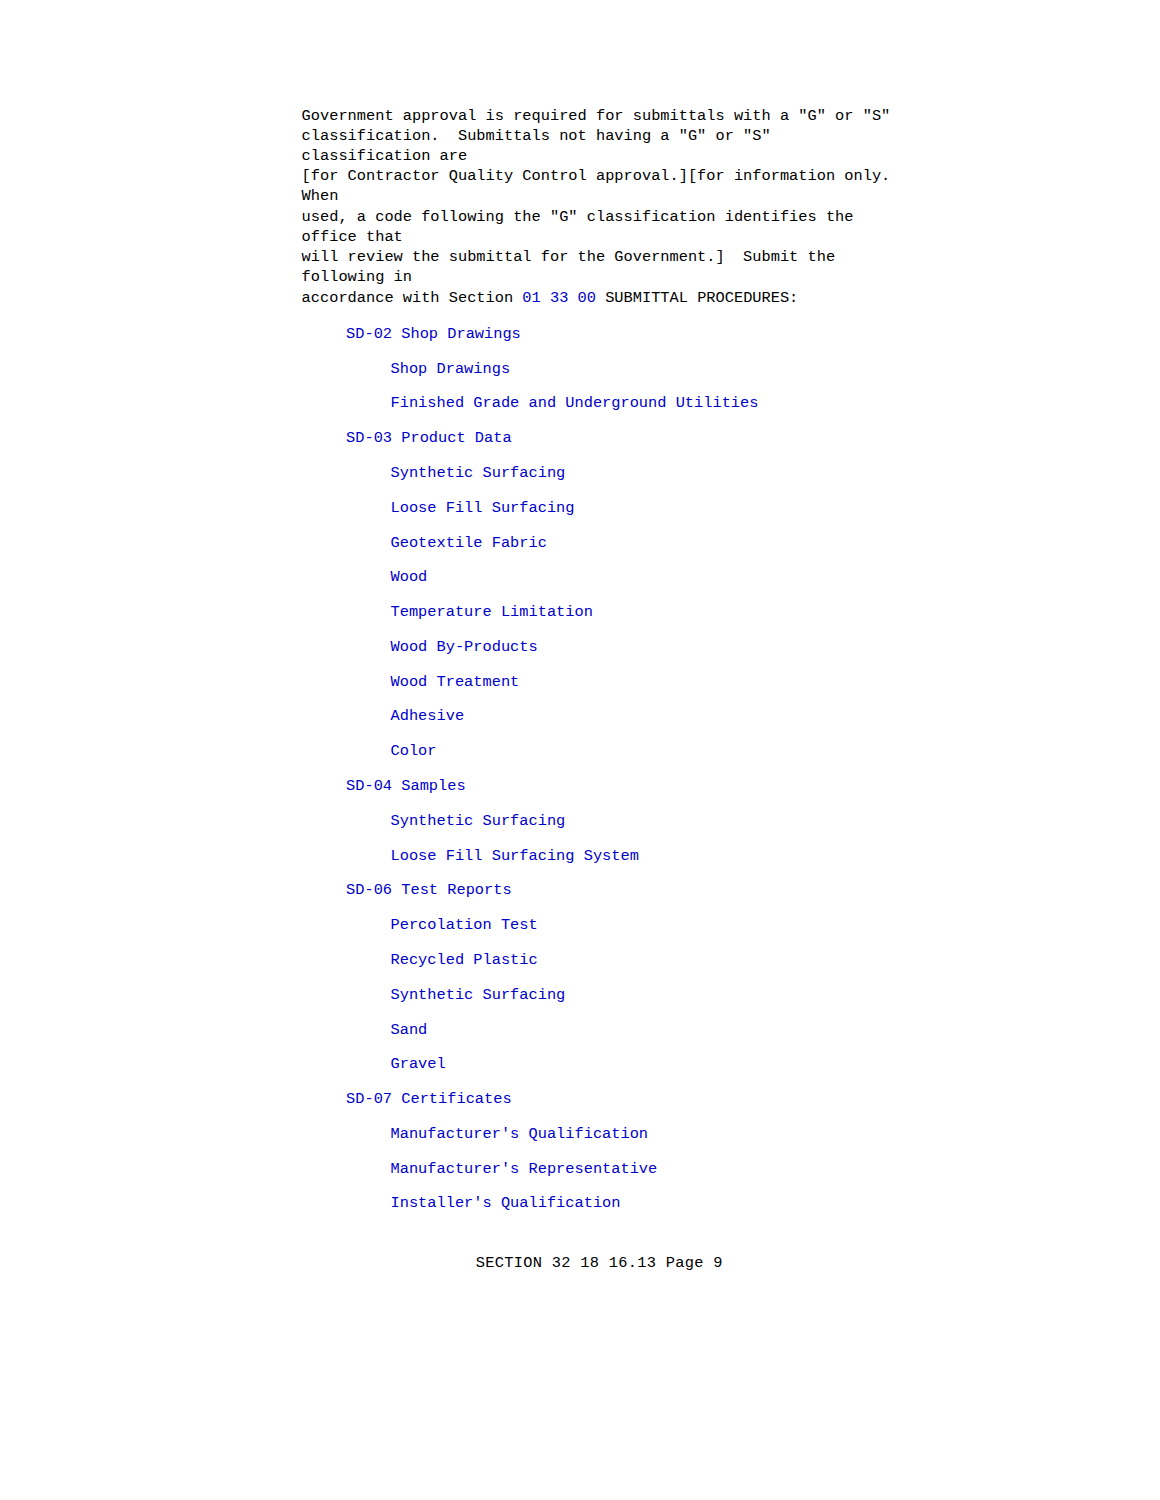Government approval is required for submittals with a "G" or "S" classification. Submittals not having a "G" or "S" classification are [for Contractor Quality Control approval.][for information only. When used, a code following the "G" classification identifies the office that will review the submittal for the Government.] Submit the following in accordance with Section 01 33 00 SUBMITTAL PROCEDURES:
SD-02 Shop Drawings
Shop Drawings
Finished Grade and Underground Utilities
SD-03 Product Data
Synthetic Surfacing
Loose Fill Surfacing
Geotextile Fabric
Wood
Temperature Limitation
Wood By-Products
Wood Treatment
Adhesive
Color
SD-04 Samples
Synthetic Surfacing
Loose Fill Surfacing System
SD-06 Test Reports
Percolation Test
Recycled Plastic
Synthetic Surfacing
Sand
Gravel
SD-07 Certificates
Manufacturer's Qualification
Manufacturer's Representative
Installer's Qualification
SECTION 32 18 16.13 Page 9